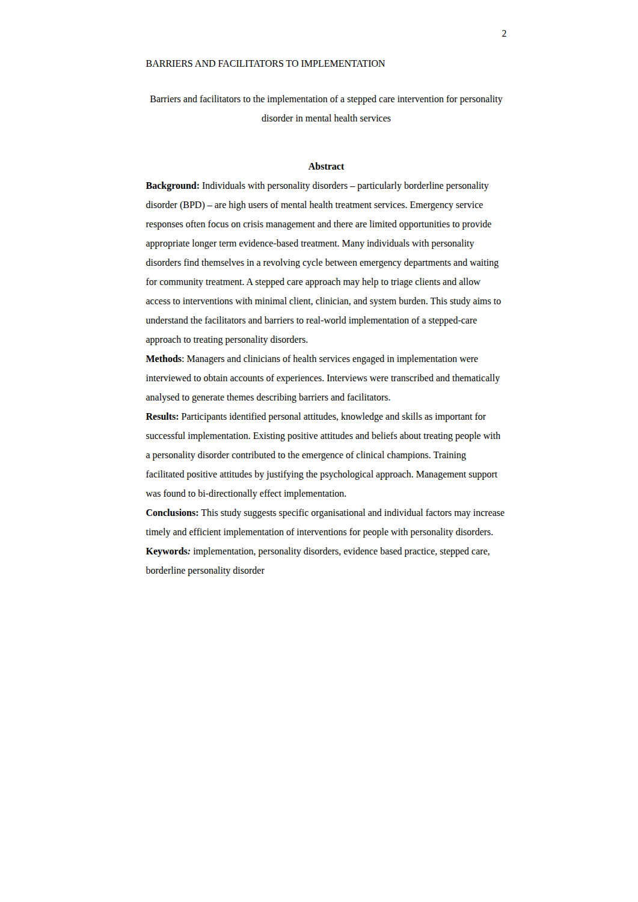2
Barriers and Facilitators to Implementation
Barriers and facilitators to the implementation of a stepped care intervention for personality disorder in mental health services
Abstract
Background: Individuals with personality disorders – particularly borderline personality disorder (BPD) – are high users of mental health treatment services. Emergency service responses often focus on crisis management and there are limited opportunities to provide appropriate longer term evidence-based treatment. Many individuals with personality disorders find themselves in a revolving cycle between emergency departments and waiting for community treatment. A stepped care approach may help to triage clients and allow access to interventions with minimal client, clinician, and system burden. This study aims to understand the facilitators and barriers to real-world implementation of a stepped-care approach to treating personality disorders.
Methods: Managers and clinicians of health services engaged in implementation were interviewed to obtain accounts of experiences. Interviews were transcribed and thematically analysed to generate themes describing barriers and facilitators.
Results: Participants identified personal attitudes, knowledge and skills as important for successful implementation. Existing positive attitudes and beliefs about treating people with a personality disorder contributed to the emergence of clinical champions. Training facilitated positive attitudes by justifying the psychological approach. Management support was found to bi-directionally effect implementation.
Conclusions: This study suggests specific organisational and individual factors may increase timely and efficient implementation of interventions for people with personality disorders.
Keywords: implementation, personality disorders, evidence based practice, stepped care, borderline personality disorder